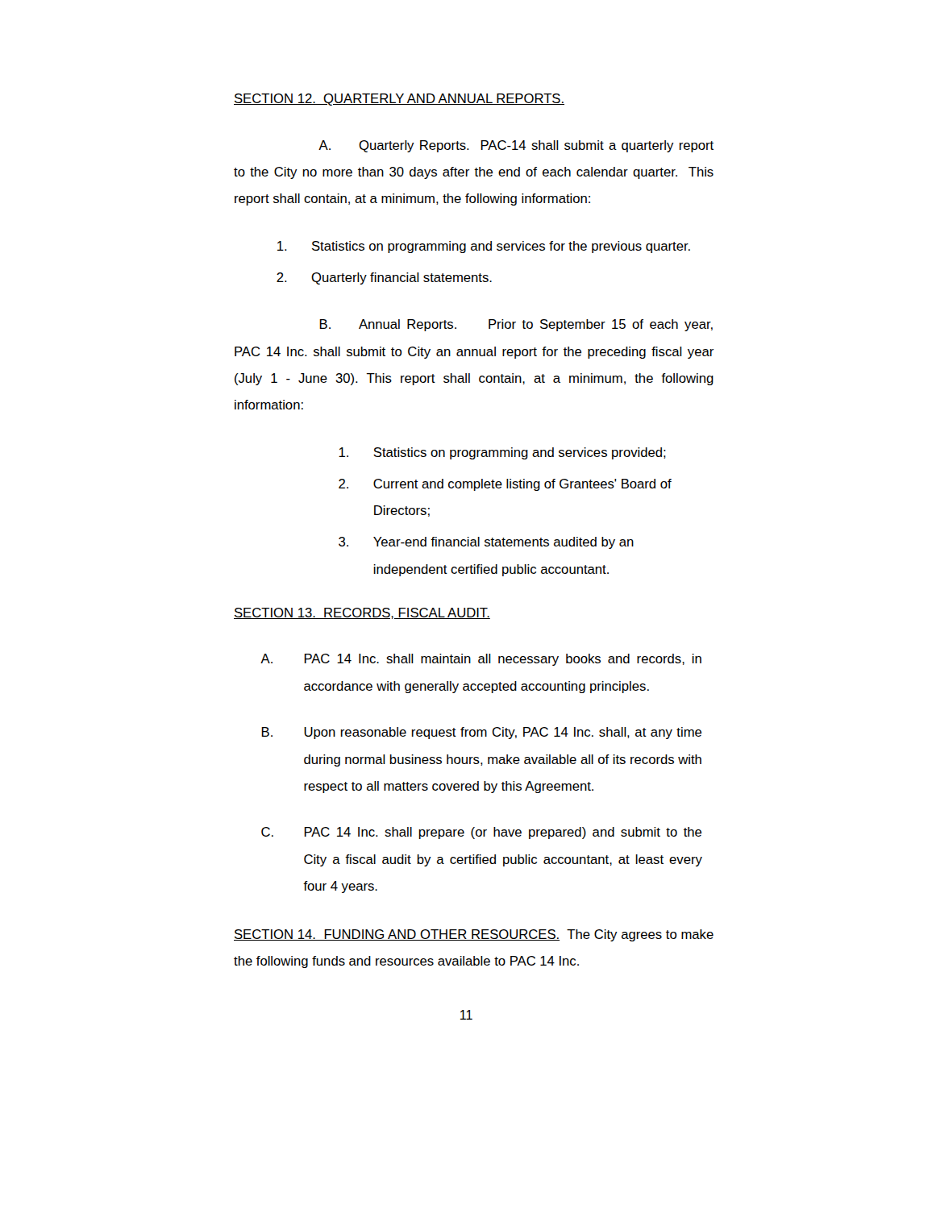SECTION 12. QUARTERLY AND ANNUAL REPORTS.
A. Quarterly Reports. PAC-14 shall submit a quarterly report to the City no more than 30 days after the end of each calendar quarter. This report shall contain, at a minimum, the following information:
1. Statistics on programming and services for the previous quarter.
2. Quarterly financial statements.
B. Annual Reports. Prior to September 15 of each year, PAC 14 Inc. shall submit to City an annual report for the preceding fiscal year (July 1 - June 30). This report shall contain, at a minimum, the following information:
1. Statistics on programming and services provided;
2. Current and complete listing of Grantees' Board of Directors;
3. Year-end financial statements audited by an independent certified public accountant.
SECTION 13. RECORDS, FISCAL AUDIT.
A. PAC 14 Inc. shall maintain all necessary books and records, in accordance with generally accepted accounting principles.
B. Upon reasonable request from City, PAC 14 Inc. shall, at any time during normal business hours, make available all of its records with respect to all matters covered by this Agreement.
C. PAC 14 Inc. shall prepare (or have prepared) and submit to the City a fiscal audit by a certified public accountant, at least every four 4 years.
SECTION 14. FUNDING AND OTHER RESOURCES. The City agrees to make the following funds and resources available to PAC 14 Inc.
11